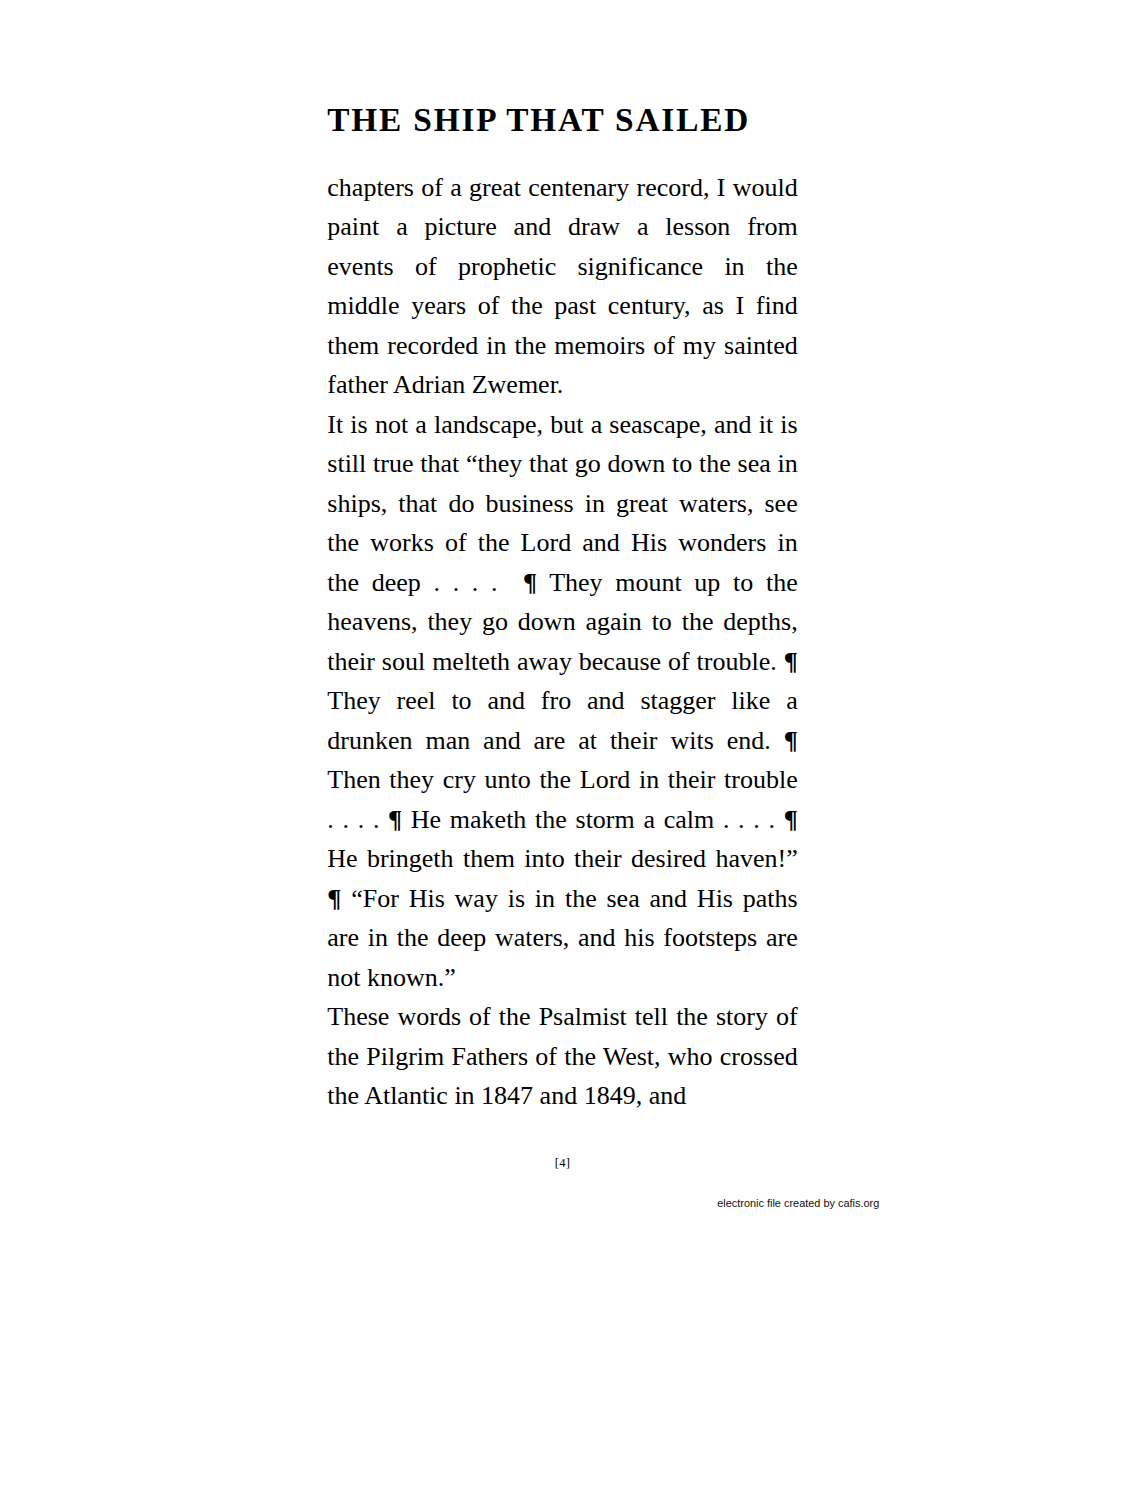THE SHIP THAT SAILED
chapters of a great centenary record, I would paint a picture and draw a lesson from events of prophetic significance in the middle years of the past century, as I find them recorded in the memoirs of my sainted father Adrian Zwemer.
It is not a landscape, but a seascape, and it is still true that “they that go down to the sea in ships, that do business in great waters, see the works of the Lord and His wonders in the deep . . . . ¶ They mount up to the heavens, they go down again to the depths, their soul melteth away because of trouble. ¶ They reel to and fro and stagger like a drunken man and are at their wits end. ¶ Then they cry unto the Lord in their trouble . . . . ¶ He maketh the storm a calm . . . . ¶ He bringeth them into their desired haven!” ¶ “For His way is in the sea and His paths are in the deep waters, and his footsteps are not known.”
These words of the Psalmist tell the story of the Pilgrim Fathers of the West, who crossed the Atlantic in 1847 and 1849, and
[4]
electronic file created by cafis.org